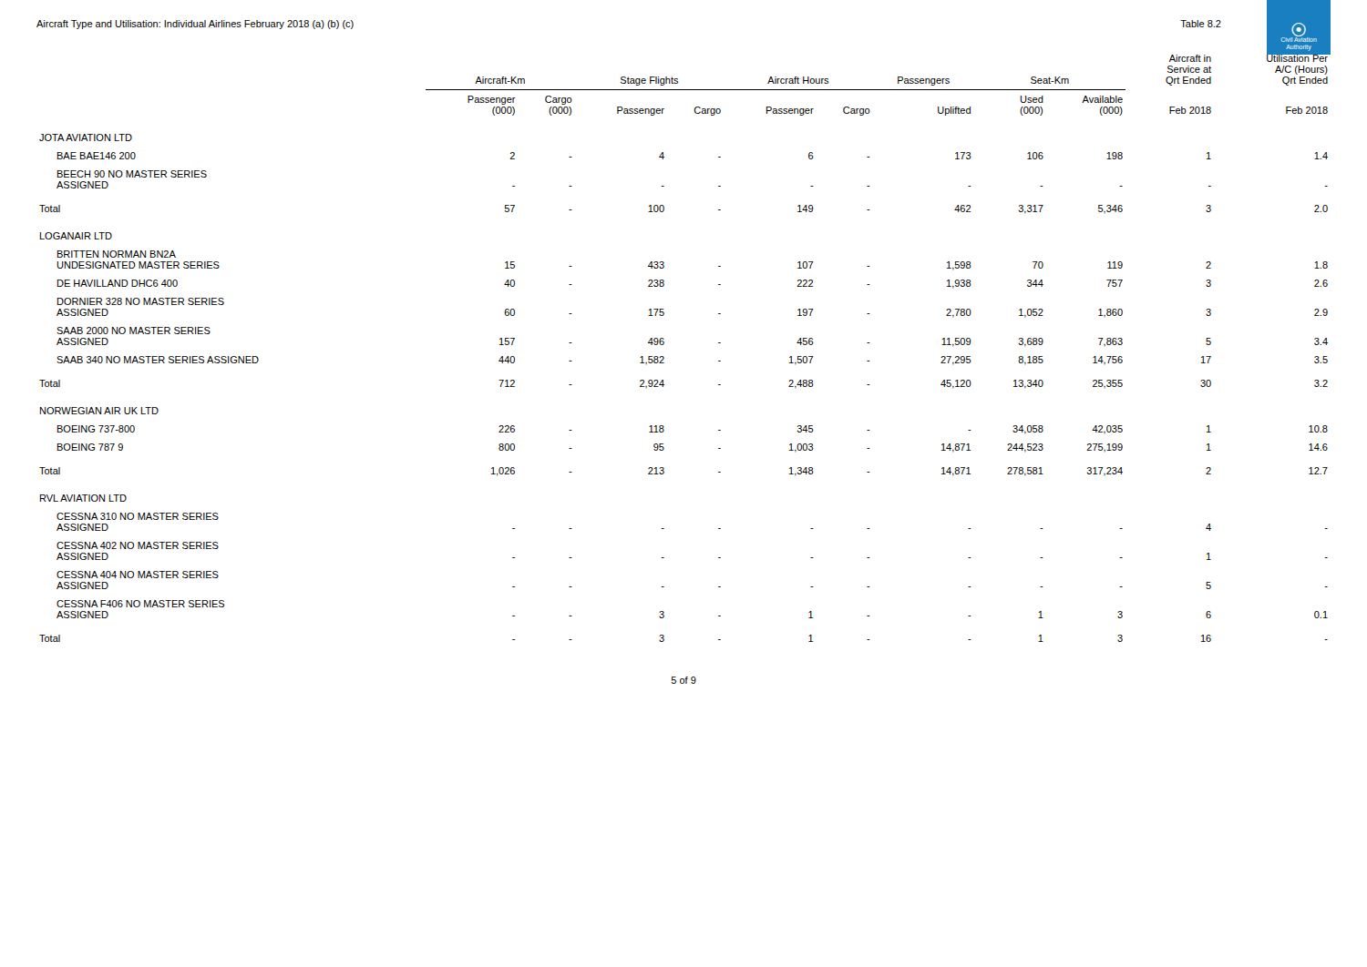Aircraft Type and Utilisation: Individual Airlines February 2018 (a) (b) (c) Table 8.2
⦿Civil Aviation
Authority
| | Aircraft-Km | Stage Flights | Aircraft Hours | Passengers | Seat-Km | Aircraft in Service at Qrt Ended | Avge Daily Utilisation Per A/C (Hours) Qrt Ended |
| --- | --- | --- | --- | --- | --- | --- | --- |
| | Passenger (000) | Cargo (000) | Passenger | Cargo | Passenger | Cargo | Uplifted | Used (000) | Available (000) | Feb 2018 | Feb 2018 |
| JOTA AVIATION LTD | |
| BAE BAE146 200 | 2 | - | 4 | - | 6 | - | 173 | 106 | 198 | 1 | 1.4 |
| BEECH 90 NO MASTER SERIES ASSIGNED | - | - | - | - | - | - | - | - | - | - | - |
| Total | 57 | - | 100 | - | 149 | - | 462 | 3,317 | 5,346 | 3 | 2.0 |
| LOGANAIR LTD | |
| BRITTEN NORMAN BN2A UNDESIGNATED MASTER SERIES | 15 | - | 433 | - | 107 | - | 1,598 | 70 | 119 | 2 | 1.8 |
| DE HAVILLAND DHC6 400 | 40 | - | 238 | - | 222 | - | 1,938 | 344 | 757 | 3 | 2.6 |
| DORNIER 328 NO MASTER SERIES ASSIGNED | 60 | - | 175 | - | 197 | - | 2,780 | 1,052 | 1,860 | 3 | 2.9 |
| SAAB 2000 NO MASTER SERIES ASSIGNED | 157 | - | 496 | - | 456 | - | 11,509 | 3,689 | 7,863 | 5 | 3.4 |
| SAAB 340 NO MASTER SERIES ASSIGNED | 440 | - | 1,582 | - | 1,507 | - | 27,295 | 8,185 | 14,756 | 17 | 3.5 |
| Total | 712 | - | 2,924 | - | 2,488 | - | 45,120 | 13,340 | 25,355 | 30 | 3.2 |
| NORWEGIAN AIR UK LTD | |
| BOEING 737-800 | 226 | - | 118 | - | 345 | - | - | 34,058 | 42,035 | 1 | 10.8 |
| BOEING 787 9 | 800 | - | 95 | - | 1,003 | - | 14,871 | 244,523 | 275,199 | 1 | 14.6 |
| Total | 1,026 | - | 213 | - | 1,348 | - | 14,871 | 278,581 | 317,234 | 2 | 12.7 |
| RVL AVIATION LTD | |
| CESSNA 310 NO MASTER SERIES ASSIGNED | - | - | - | - | - | - | - | - | - | 4 | - |
| CESSNA 402 NO MASTER SERIES ASSIGNED | - | - | - | - | - | - | - | - | - | 1 | - |
| CESSNA 404 NO MASTER SERIES ASSIGNED | - | - | - | - | - | - | - | - | - | 5 | - |
| CESSNA F406 NO MASTER SERIES ASSIGNED | - | - | 3 | - | 1 | - | - | 1 | 3 | 6 | 0.1 |
| Total | - | - | 3 | - | 1 | - | - | 1 | 3 | 16 | - |
5 of 9